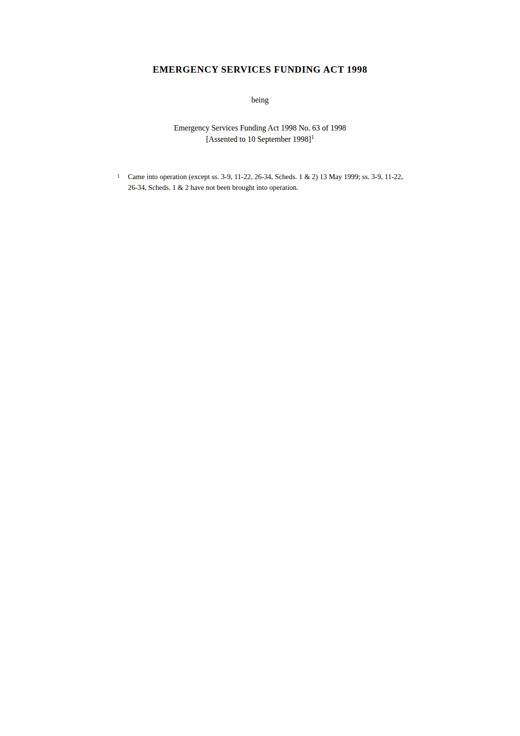EMERGENCY SERVICES FUNDING ACT 1998
being
Emergency Services Funding Act 1998 No. 63 of 1998 [Assented to 10 September 1998]1
1
Came into operation (except ss. 3-9, 11-22, 26-34, Scheds. 1 & 2) 13 May 1999; ss. 3-9, 11-22, 26-34, Scheds. 1 & 2 have not been brought into operation.